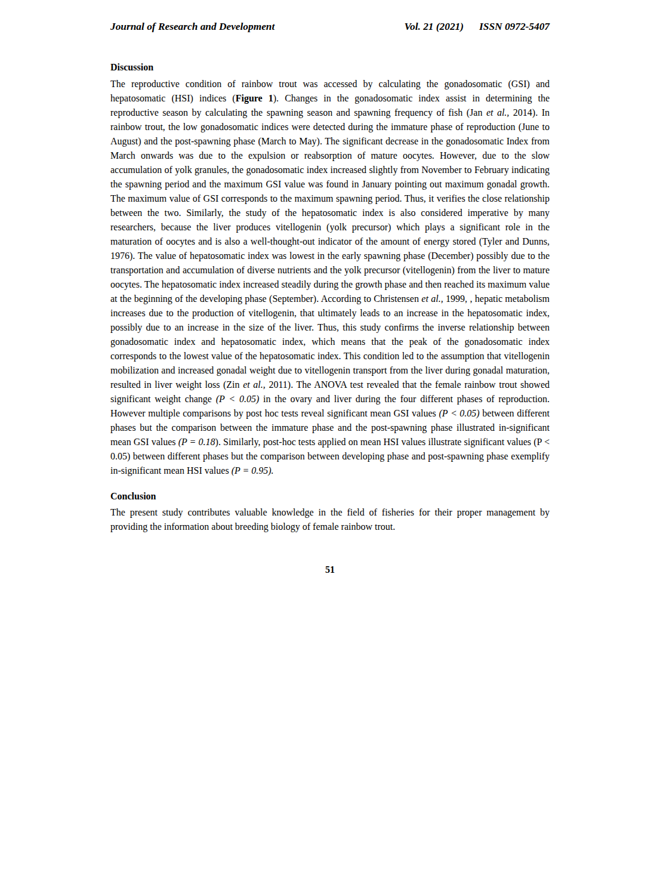Journal of Research and Development Vol. 21 (2021) ISSN 0972-5407
Discussion
The reproductive condition of rainbow trout was accessed by calculating the gonadosomatic (GSI) and hepatosomatic (HSI) indices (Figure 1). Changes in the gonadosomatic index assist in determining the reproductive season by calculating the spawning season and spawning frequency of fish (Jan et al., 2014). In rainbow trout, the low gonadosomatic indices were detected during the immature phase of reproduction (June to August) and the post-spawning phase (March to May). The significant decrease in the gonadosomatic Index from March onwards was due to the expulsion or reabsorption of mature oocytes. However, due to the slow accumulation of yolk granules, the gonadosomatic index increased slightly from November to February indicating the spawning period and the maximum GSI value was found in January pointing out maximum gonadal growth. The maximum value of GSI corresponds to the maximum spawning period. Thus, it verifies the close relationship between the two. Similarly, the study of the hepatosomatic index is also considered imperative by many researchers, because the liver produces vitellogenin (yolk precursor) which plays a significant role in the maturation of oocytes and is also a well-thought-out indicator of the amount of energy stored (Tyler and Dunns, 1976). The value of hepatosomatic index was lowest in the early spawning phase (December) possibly due to the transportation and accumulation of diverse nutrients and the yolk precursor (vitellogenin) from the liver to mature oocytes. The hepatosomatic index increased steadily during the growth phase and then reached its maximum value at the beginning of the developing phase (September). According to Christensen et al., 1999, , hepatic metabolism increases due to the production of vitellogenin, that ultimately leads to an increase in the hepatosomatic index, possibly due to an increase in the size of the liver. Thus, this study confirms the inverse relationship between gonadosomatic index and hepatosomatic index, which means that the peak of the gonadosomatic index corresponds to the lowest value of the hepatosomatic index. This condition led to the assumption that vitellogenin mobilization and increased gonadal weight due to vitellogenin transport from the liver during gonadal maturation, resulted in liver weight loss (Zin et al., 2011). The ANOVA test revealed that the female rainbow trout showed significant weight change (P < 0.05) in the ovary and liver during the four different phases of reproduction. However multiple comparisons by post hoc tests reveal significant mean GSI values (P < 0.05) between different phases but the comparison between the immature phase and the post-spawning phase illustrated in-significant mean GSI values (P = 0.18). Similarly, post-hoc tests applied on mean HSI values illustrate significant values (P < 0.05) between different phases but the comparison between developing phase and post-spawning phase exemplify in-significant mean HSI values (P = 0.95).
Conclusion
The present study contributes valuable knowledge in the field of fisheries for their proper management by providing the information about breeding biology of female rainbow trout.
51